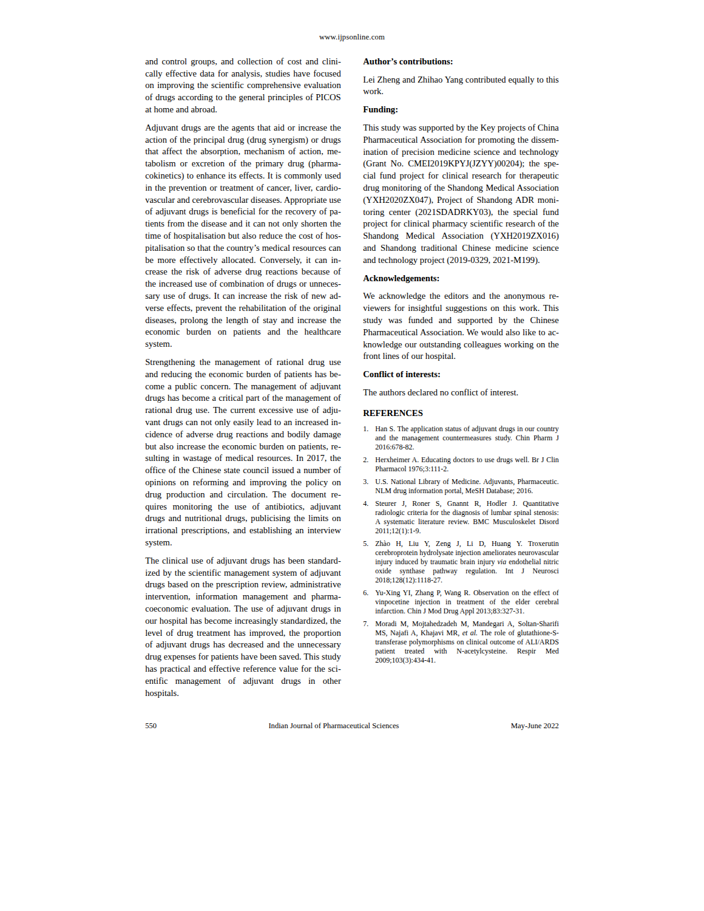www.ijpsonline.com
and control groups, and collection of cost and clinically effective data for analysis, studies have focused on improving the scientific comprehensive evaluation of drugs according to the general principles of PICOS at home and abroad.
Adjuvant drugs are the agents that aid or increase the action of the principal drug (drug synergism) or drugs that affect the absorption, mechanism of action, metabolism or excretion of the primary drug (pharmacokinetics) to enhance its effects. It is commonly used in the prevention or treatment of cancer, liver, cardiovascular and cerebrovascular diseases. Appropriate use of adjuvant drugs is beneficial for the recovery of patients from the disease and it can not only shorten the time of hospitalisation but also reduce the cost of hospitalisation so that the country’s medical resources can be more effectively allocated. Conversely, it can increase the risk of adverse drug reactions because of the increased use of combination of drugs or unnecessary use of drugs. It can increase the risk of new adverse effects, prevent the rehabilitation of the original diseases, prolong the length of stay and increase the economic burden on patients and the healthcare system.
Strengthening the management of rational drug use and reducing the economic burden of patients has become a public concern. The management of adjuvant drugs has become a critical part of the management of rational drug use. The current excessive use of adjuvant drugs can not only easily lead to an increased incidence of adverse drug reactions and bodily damage but also increase the economic burden on patients, resulting in wastage of medical resources. In 2017, the office of the Chinese state council issued a number of opinions on reforming and improving the policy on drug production and circulation. The document requires monitoring the use of antibiotics, adjuvant drugs and nutritional drugs, publicising the limits on irrational prescriptions, and establishing an interview system.
The clinical use of adjuvant drugs has been standardized by the scientific management system of adjuvant drugs based on the prescription review, administrative intervention, information management and pharmacoeconomic evaluation. The use of adjuvant drugs in our hospital has become increasingly standardized, the level of drug treatment has improved, the proportion of adjuvant drugs has decreased and the unnecessary drug expenses for patients have been saved. This study has practical and effective reference value for the scientific management of adjuvant drugs in other hospitals.
Author’s contributions:
Lei Zheng and Zhihao Yang contributed equally to this work.
Funding:
This study was supported by the Key projects of China Pharmaceutical Association for promoting the dissemination of precision medicine science and technology (Grant No. CMEI2019KPYJ(JZYY)00204); the special fund project for clinical research for therapeutic drug monitoring of the Shandong Medical Association (YXH2020ZX047), Project of Shandong ADR monitoring center (2021SDADRKY03), the special fund project for clinical pharmacy scientific research of the Shandong Medical Association (YXH2019ZX016) and Shandong traditional Chinese medicine science and technology project (2019-0329, 2021-M199).
Acknowledgements:
We acknowledge the editors and the anonymous reviewers for insightful suggestions on this work. This study was funded and supported by the Chinese Pharmaceutical Association. We would also like to acknowledge our outstanding colleagues working on the front lines of our hospital.
Conflict of interests:
The authors declared no conflict of interest.
REFERENCES
Han S. The application status of adjuvant drugs in our country and the management countermeasures study. Chin Pharm J 2016:678-82.
Herxheimer A. Educating doctors to use drugs well. Br J Clin Pharmacol 1976;3:111-2.
U.S. National Library of Medicine. Adjuvants, Pharmaceutic. NLM drug information portal, MeSH Database; 2016.
Steurer J, Roner S, Gnannt R, Hodler J. Quantitative radiologic criteria for the diagnosis of lumbar spinal stenosis: A systematic literature review. BMC Musculoskelet Disord 2011;12(1):1-9.
Zhào H, Liu Y, Zeng J, Li D, Huang Y. Troxerutin cerebroprotein hydrolysate injection ameliorates neurovascular injury induced by traumatic brain injury via endothelial nitric oxide synthase pathway regulation. Int J Neurosci 2018;128(12):1118-27.
Yu-Xing YI, Zhang P, Wang R. Observation on the effect of vinpocetine injection in treatment of the elder cerebral infarction. Chin J Mod Drug Appl 2013;83:327-31.
Moradi M, Mojtahedzadeh M, Mandegari A, Soltan-Sharifi MS, Najafi A, Khajavi MR, et al. The role of glutathione-S-transferase polymorphisms on clinical outcome of ALI/ARDS patient treated with N-acetylcysteine. Respir Med 2009;103(3):434-41.
550
Indian Journal of Pharmaceutical Sciences
May-June 2022